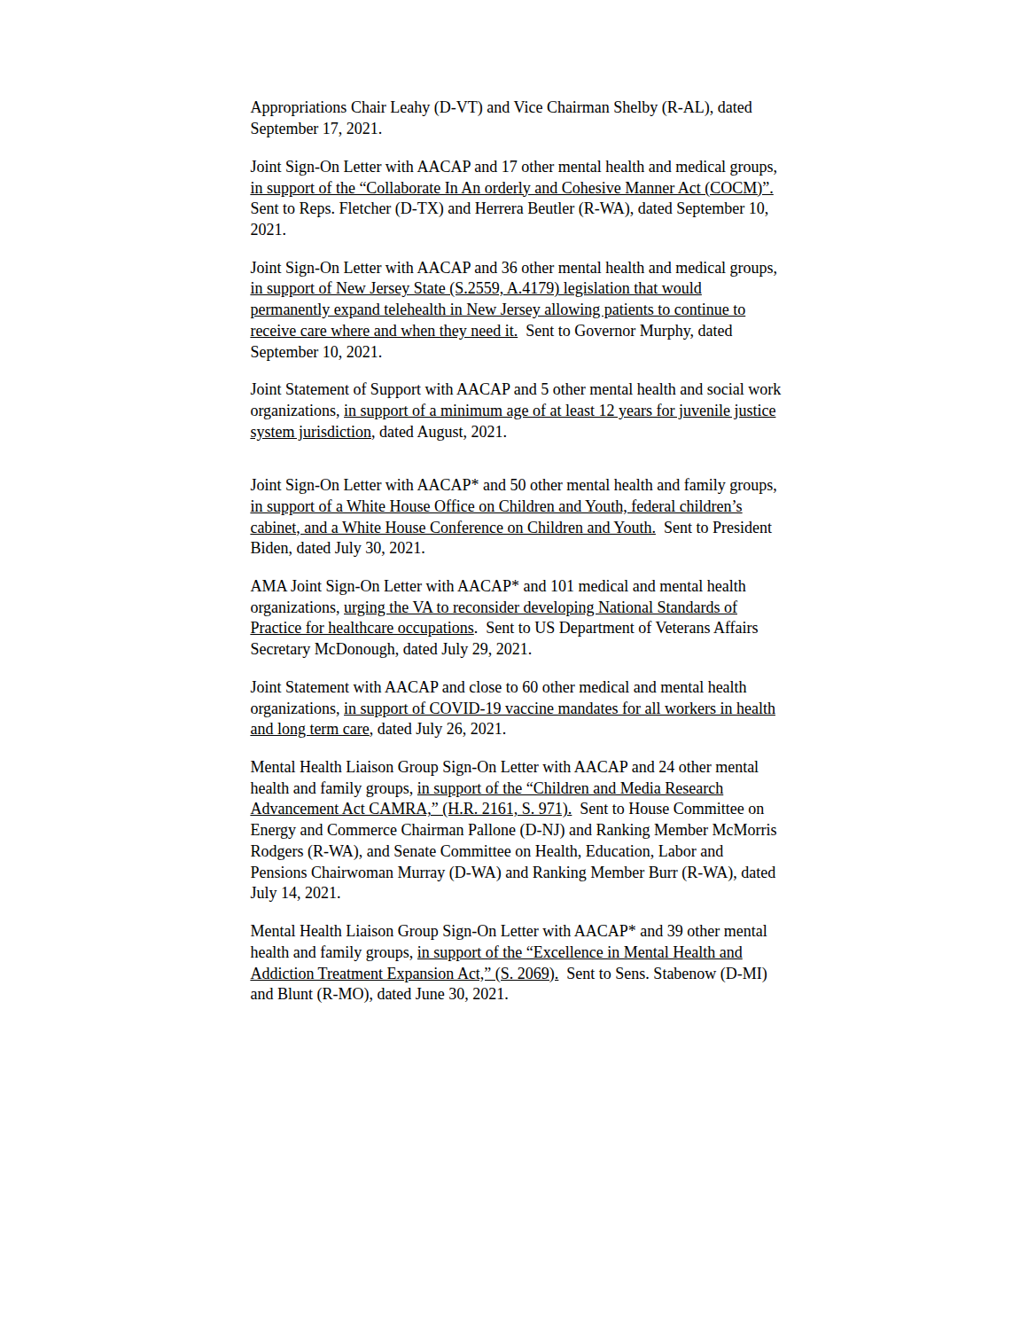Appropriations Chair Leahy (D-VT) and Vice Chairman Shelby (R-AL), dated September 17, 2021.
Joint Sign-On Letter with AACAP and 17 other mental health and medical groups, in support of the “Collaborate In An orderly and Cohesive Manner Act (COCM)”. Sent to Reps. Fletcher (D-TX) and Herrera Beutler (R-WA), dated September 10, 2021.
Joint Sign-On Letter with AACAP and 36 other mental health and medical groups, in support of New Jersey State (S.2559, A.4179) legislation that would permanently expand telehealth in New Jersey allowing patients to continue to receive care where and when they need it. Sent to Governor Murphy, dated September 10, 2021.
Joint Statement of Support with AACAP and 5 other mental health and social work organizations, in support of a minimum age of at least 12 years for juvenile justice system jurisdiction, dated August, 2021.
Joint Sign-On Letter with AACAP* and 50 other mental health and family groups, in support of a White House Office on Children and Youth, federal children’s cabinet, and a White House Conference on Children and Youth. Sent to President Biden, dated July 30, 2021.
AMA Joint Sign-On Letter with AACAP* and 101 medical and mental health organizations, urging the VA to reconsider developing National Standards of Practice for healthcare occupations. Sent to US Department of Veterans Affairs Secretary McDonough, dated July 29, 2021.
Joint Statement with AACAP and close to 60 other medical and mental health organizations, in support of COVID-19 vaccine mandates for all workers in health and long term care, dated July 26, 2021.
Mental Health Liaison Group Sign-On Letter with AACAP and 24 other mental health and family groups, in support of the “Children and Media Research Advancement Act CAMRA,” (H.R. 2161, S. 971). Sent to House Committee on Energy and Commerce Chairman Pallone (D-NJ) and Ranking Member McMorris Rodgers (R-WA), and Senate Committee on Health, Education, Labor and Pensions Chairwoman Murray (D-WA) and Ranking Member Burr (R-WA), dated July 14, 2021.
Mental Health Liaison Group Sign-On Letter with AACAP* and 39 other mental health and family groups, in support of the “Excellence in Mental Health and Addiction Treatment Expansion Act,” (S. 2069). Sent to Sens. Stabenow (D-MI) and Blunt (R-MO), dated June 30, 2021.